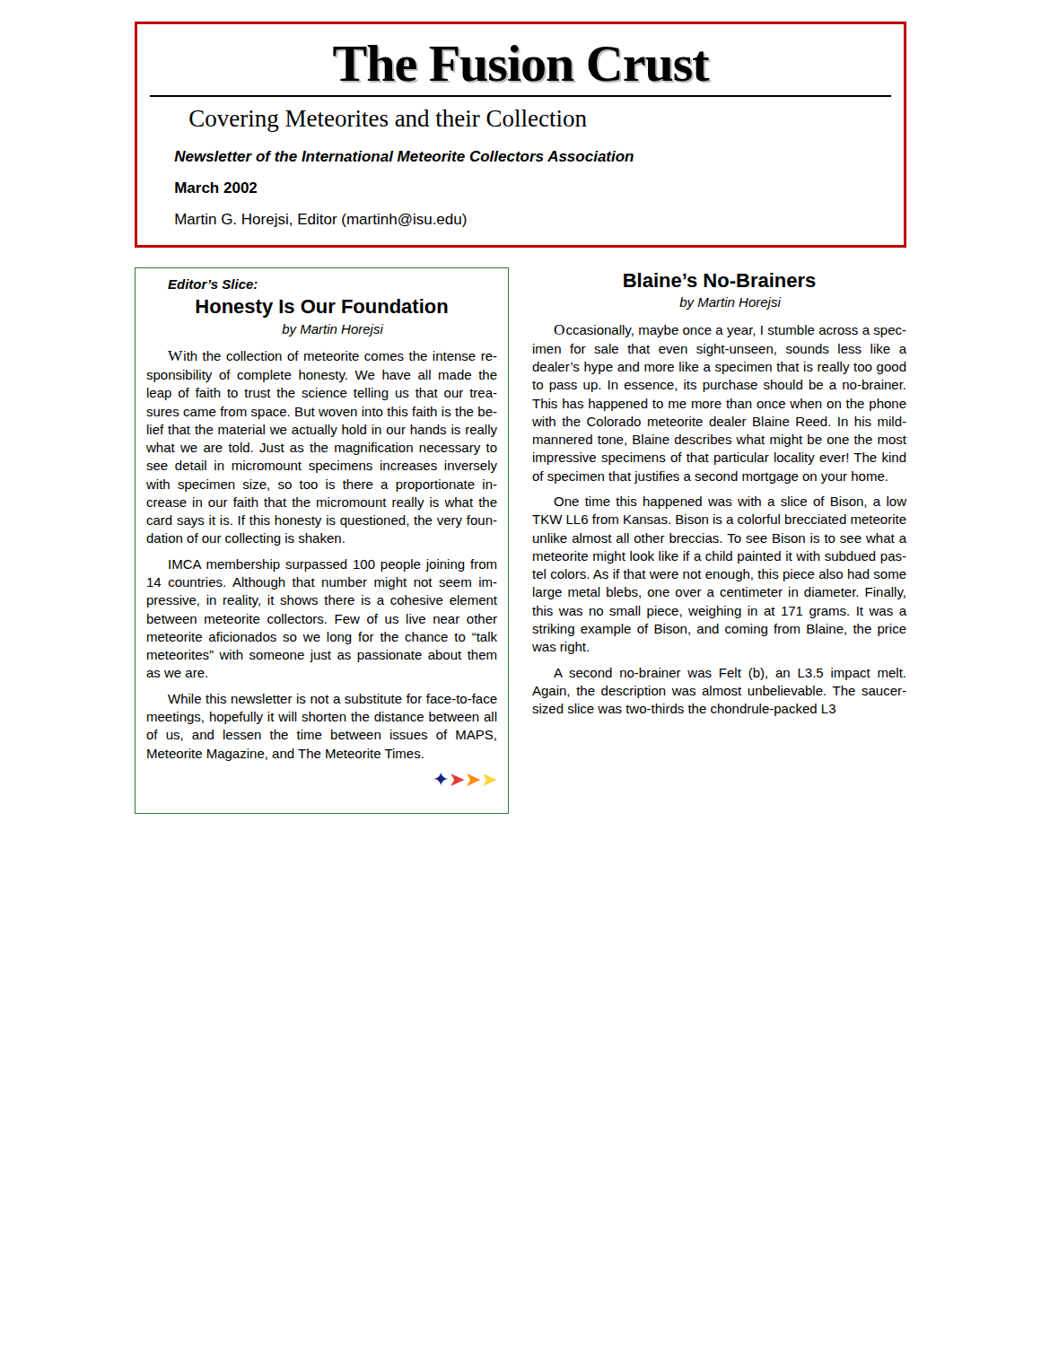The Fusion Crust
Covering Meteorites and their Collection
Newsletter of the International Meteorite Collectors Association
March 2002
Martin G. Horejsi, Editor (martinh@isu.edu)
Editor’s Slice:
Honesty Is Our Foundation
by Martin Horejsi
With the collection of meteorite comes the intense responsibility of complete honesty. We have all made the leap of faith to trust the science telling us that our treasures came from space. But woven into this faith is the belief that the material we actually hold in our hands is really what we are told. Just as the magnification necessary to see detail in micromount specimens increases inversely with specimen size, so too is there a proportionate increase in our faith that the micromount really is what the card says it is. If this honesty is questioned, the very foundation of our collecting is shaken.
IMCA membership surpassed 100 people joining from 14 countries. Although that number might not seem impressive, in reality, it shows there is a cohesive element between meteorite collectors. Few of us live near other meteorite aficionados so we long for the chance to “talk meteorites” with someone just as passionate about them as we are.
While this newsletter is not a substitute for face-to-face meetings, hopefully it will shorten the distance between all of us, and lessen the time between issues of MAPS, Meteorite Magazine, and The Meteorite Times.
✦➤➤➤
Blaine’s No-Brainers
by Martin Horejsi
Occasionally, maybe once a year, I stumble across a specimen for sale that even sight-unseen, sounds less like a dealer’s hype and more like a specimen that is really too good to pass up. In essence, its purchase should be a no-brainer. This has happened to me more than once when on the phone with the Colorado meteorite dealer Blaine Reed. In his mild-mannered tone, Blaine describes what might be one the most impressive specimens of that particular locality ever! The kind of specimen that justifies a second mortgage on your home.
One time this happened was with a slice of Bison, a low TKW LL6 from Kansas. Bison is a colorful brecciated meteorite unlike almost all other breccias. To see Bison is to see what a meteorite might look like if a child painted it with subdued pastel colors. As if that were not enough, this piece also had some large metal blebs, one over a centimeter in diameter. Finally, this was no small piece, weighing in at 171 grams. It was a striking example of Bison, and coming from Blaine, the price was right.
A second no-brainer was Felt (b), an L3.5 impact melt. Again, the description was almost unbelievable. The saucer-sized slice was two-thirds the chondrule-packed L3